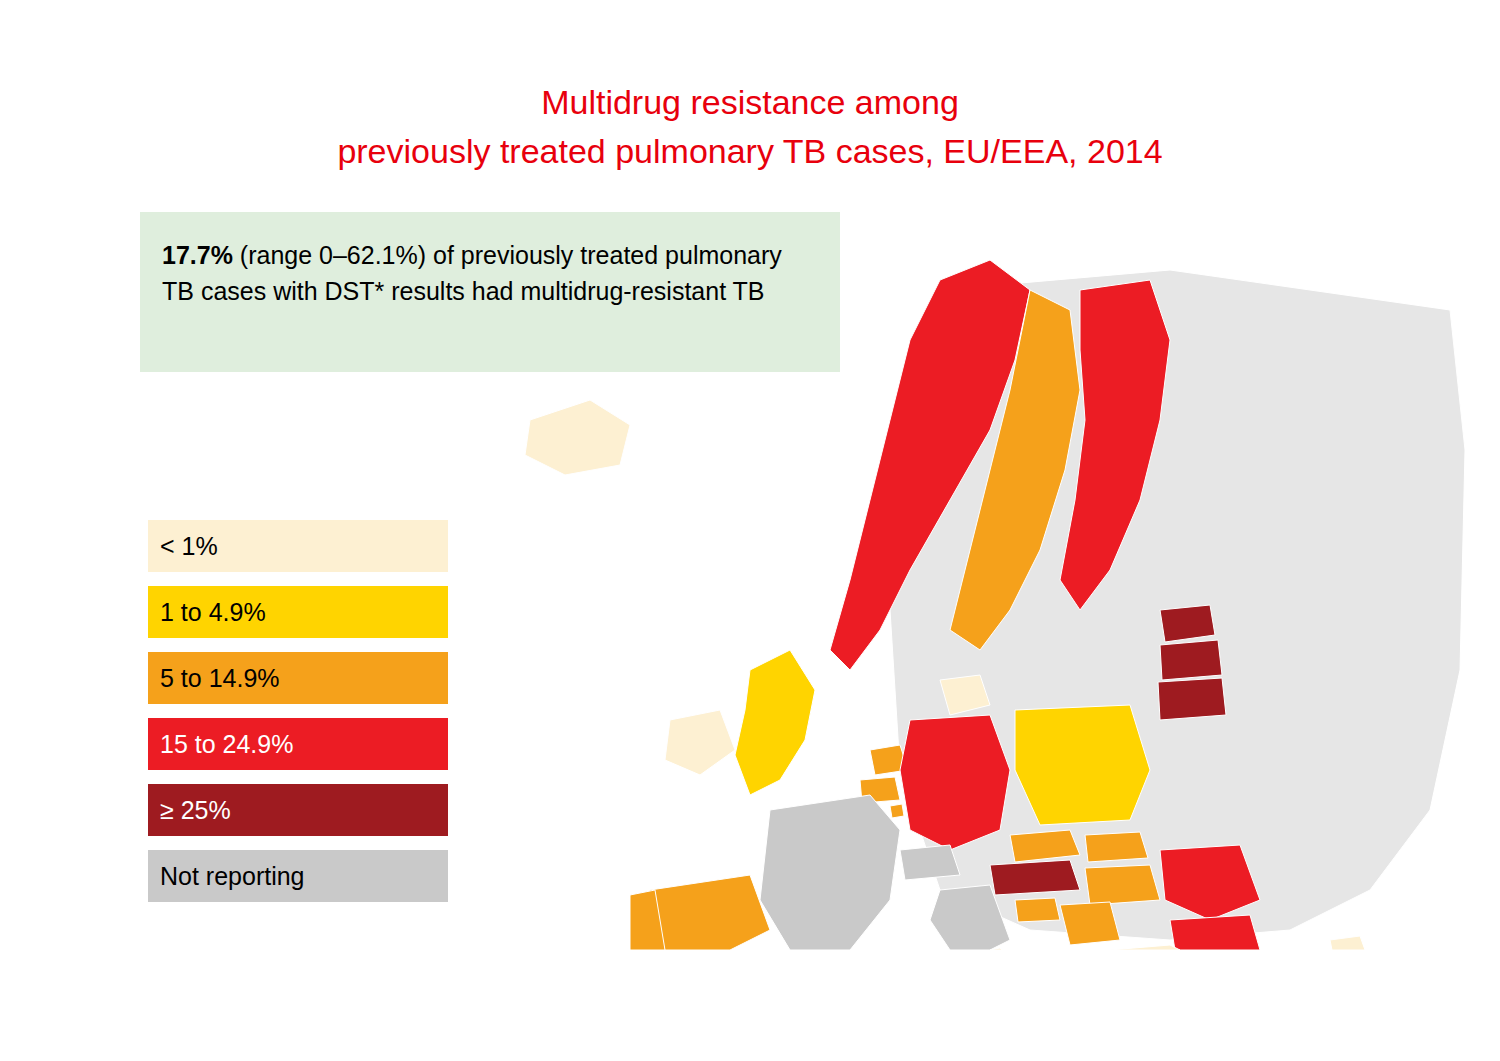Multidrug resistance among
previously treated pulmonary TB cases, EU/EEA, 2014
17.7% (range 0–62.1%) of previously treated pulmonary TB cases with DST* results had multidrug-resistant TB
< 1%
1 to 4.9%
5 to 14.9%
15 to 24.9%
≥ 25%
Not reporting